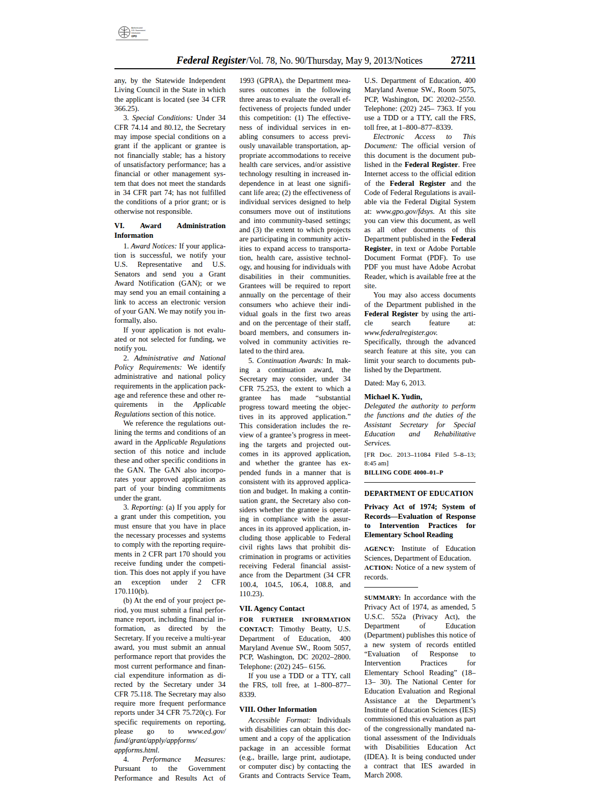Authenticated U.S. Government Information GPO
Federal Register/Vol. 78, No. 90/Thursday, May 9, 2013/Notices
27211
any, by the Statewide Independent Living Council in the State in which the applicant is located (see 34 CFR 366.25).
3. Special Conditions: Under 34 CFR 74.14 and 80.12, the Secretary may impose special conditions on a grant if the applicant or grantee is not financially stable; has a history of unsatisfactory performance; has a financial or other management system that does not meet the standards in 34 CFR part 74; has not fulfilled the conditions of a prior grant; or is otherwise not responsible.
VI. Award Administration Information
1. Award Notices: If your application is successful, we notify your U.S. Representative and U.S. Senators and send you a Grant Award Notification (GAN); or we may send you an email containing a link to access an electronic version of your GAN. We may notify you informally, also.
If your application is not evaluated or not selected for funding, we notify you.
2. Administrative and National Policy Requirements: We identify administrative and national policy requirements in the application package and reference these and other requirements in the Applicable Regulations section of this notice.
We reference the regulations outlining the terms and conditions of an award in the Applicable Regulations section of this notice and include these and other specific conditions in the GAN. The GAN also incorporates your approved application as part of your binding commitments under the grant.
3. Reporting: (a) If you apply for a grant under this competition, you must ensure that you have in place the necessary processes and systems to comply with the reporting requirements in 2 CFR part 170 should you receive funding under the competition. This does not apply if you have an exception under 2 CFR 170.110(b).
(b) At the end of your project period, you must submit a final performance report, including financial information, as directed by the Secretary. If you receive a multi-year award, you must submit an annual performance report that provides the most current performance and financial expenditure information as directed by the Secretary under 34 CFR 75.118. The Secretary may also require more frequent performance reports under 34 CFR 75.720(c). For specific requirements on reporting, please go to www.ed.gov/ fund/grant/apply/appforms/ appforms.html.
4. Performance Measures: Pursuant to the Government Performance and Results Act of 1993 (GPRA), the Department measures outcomes in the following three areas to evaluate the overall effectiveness of projects funded under this competition: (1) The effectiveness of individual services in enabling consumers to access previously unavailable transportation, appropriate accommodations to receive health care services, and/or assistive technology resulting in increased independence in at least one significant life area; (2) the effectiveness of individual services designed to help consumers move out of institutions and into community-based settings; and (3) the extent to which projects are participating in community activities to expand access to transportation, health care, assistive technology, and housing for individuals with disabilities in their communities. Grantees will be required to report annually on the percentage of their consumers who achieve their individual goals in the first two areas and on the percentage of their staff, board members, and consumers involved in community activities related to the third area.
5. Continuation Awards: In making a continuation award, the Secretary may consider, under 34 CFR 75.253, the extent to which a grantee has made “substantial progress toward meeting the objectives in its approved application.” This consideration includes the review of a grantee’s progress in meeting the targets and projected outcomes in its approved application, and whether the grantee has expended funds in a manner that is consistent with its approved application and budget. In making a continuation grant, the Secretary also considers whether the grantee is operating in compliance with the assurances in its approved application, including those applicable to Federal civil rights laws that prohibit discrimination in programs or activities receiving Federal financial assistance from the Department (34 CFR 100.4, 104.5, 106.4, 108.8, and 110.23).
VII. Agency Contact
FOR FURTHER INFORMATION CONTACT: Timothy Beatty, U.S. Department of Education, 400 Maryland Avenue SW., Room 5057, PCP, Washington, DC 20202–2800. Telephone: (202) 245– 6156.
If you use a TDD or a TTY, call the FRS, toll free, at 1–800–877–8339.
VIII. Other Information
Accessible Format: Individuals with disabilities can obtain this document and a copy of the application package in an accessible format (e.g., braille, large print, audiotape, or computer disc) by contacting the Grants and Contracts Service Team, U.S. Department of Education, 400 Maryland Avenue SW., Room 5075, PCP, Washington, DC 20202–2550. Telephone: (202) 245– 7363. If you use a TDD or a TTY, call the FRS, toll free, at 1–800–877–8339.
Electronic Access to This Document: The official version of this document is the document published in the Federal Register. Free Internet access to the official edition of the Federal Register and the Code of Federal Regulations is available via the Federal Digital System at: www.gpo.gov/fdsys. At this site you can view this document, as well as all other documents of this Department published in the Federal Register, in text or Adobe Portable Document Format (PDF). To use PDF you must have Adobe Acrobat Reader, which is available free at the site.
You may also access documents of the Department published in the Federal Register by using the article search feature at: www.federalregister.gov. Specifically, through the advanced search feature at this site, you can limit your search to documents published by the Department.
Dated: May 6, 2013.
Michael K. Yudin,
Delegated the authority to perform the functions and the duties of the Assistant Secretary for Special Education and Rehabilitative Services.
[FR Doc. 2013–11084 Filed 5–8–13; 8:45 am]
BILLING CODE 4000–01–P
DEPARTMENT OF EDUCATION
Privacy Act of 1974; System of Records—Evaluation of Response to Intervention Practices for Elementary School Reading
AGENCY: Institute of Education Sciences, Department of Education.
ACTION: Notice of a new system of records.
SUMMARY: In accordance with the Privacy Act of 1974, as amended, 5 U.S.C. 552a (Privacy Act), the Department of Education (Department) publishes this notice of a new system of records entitled “Evaluation of Response to Intervention Practices for Elementary School Reading” (18–13– 30). The National Center for Education Evaluation and Regional Assistance at the Department’s Institute of Education Sciences (IES) commissioned this evaluation as part of the congressionally mandated national assessment of the Individuals with Disabilities Education Act (IDEA). It is being conducted under a contract that IES awarded in March 2008.